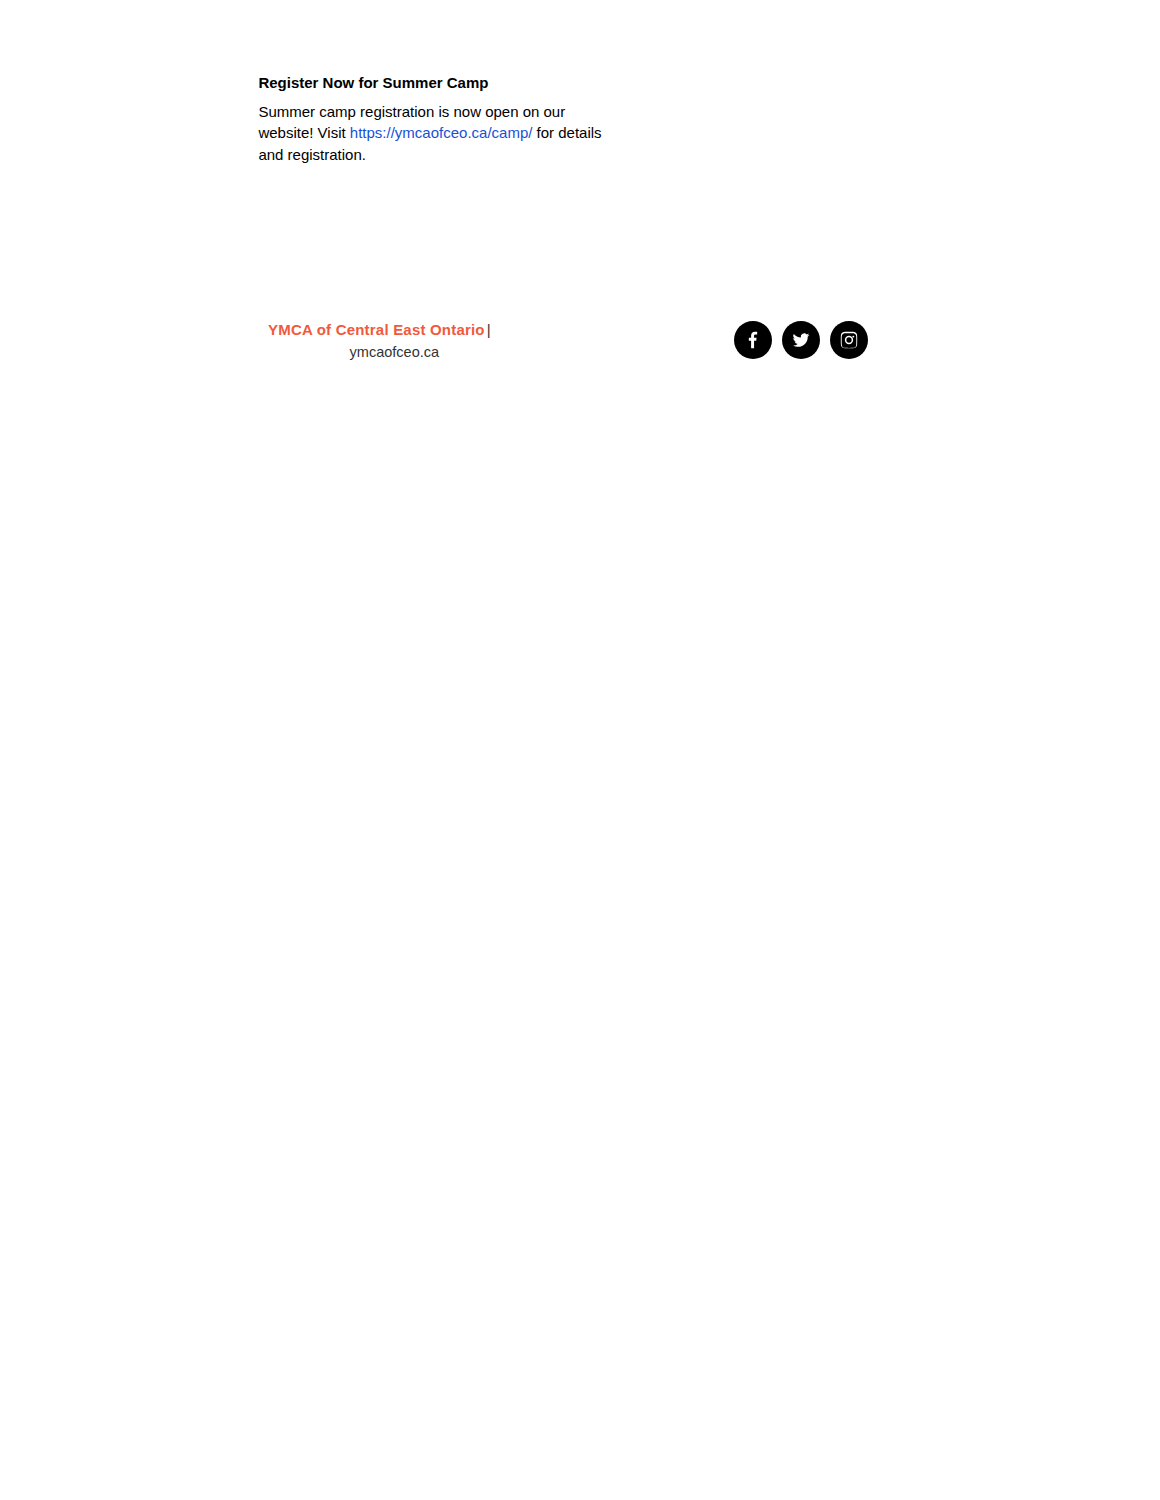Register Now for Summer Camp
Summer camp registration is now open on our website! Visit https://ymcaofceo.ca/camp/ for details and registration.
YMCA of Central East Ontario| ymcaofceo.ca